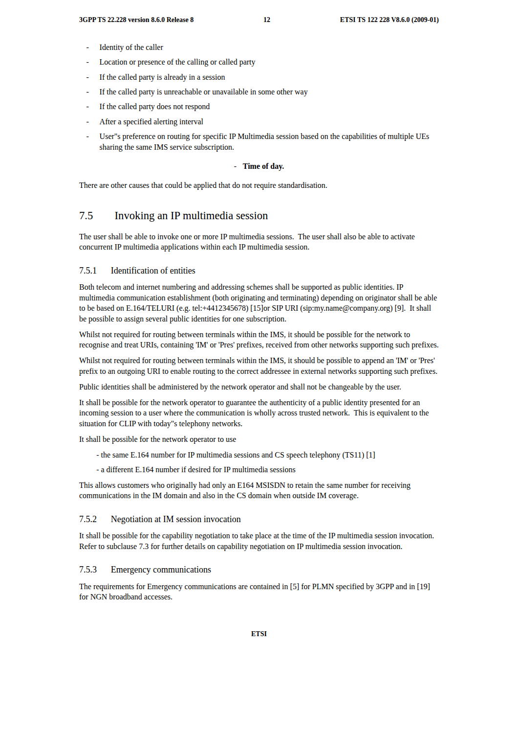3GPP TS 22.228 version 8.6.0 Release 8 12 ETSI TS 122 228 V8.6.0 (2009-01)
Identity of the caller
Location or presence of the calling or called party
If the called party is already in a session
If the called party is unreachable or unavailable in some other way
If the called party does not respond
After a specified alerting interval
User"s preference on routing for specific IP Multimedia session based on the capabilities of multiple UEs sharing the same IMS service subscription.
-Time of day.
There are other causes that could be applied that do not require standardisation.
7.5 Invoking an IP multimedia session
The user shall be able to invoke one or more IP multimedia sessions. The user shall also be able to activate concurrent IP multimedia applications within each IP multimedia session.
7.5.1 Identification of entities
Both telecom and internet numbering and addressing schemes shall be supported as public identities. IP multimedia communication establishment (both originating and terminating) depending on originator shall be able to be based on E.164/TELURI (e.g. tel:+4412345678) [15]or SIP URI (sip:my.name@company.org) [9]. It shall be possible to assign several public identities for one subscription.
Whilst not required for routing between terminals within the IMS, it should be possible for the network to recognise and treat URIs, containing 'IM' or 'Pres' prefixes, received from other networks supporting such prefixes.
Whilst not required for routing between terminals within the IMS, it should be possible to append an 'IM' or 'Pres' prefix to an outgoing URI to enable routing to the correct addressee in external networks supporting such prefixes.
Public identities shall be administered by the network operator and shall not be changeable by the user.
It shall be possible for the network operator to guarantee the authenticity of a public identity presented for an incoming session to a user where the communication is wholly across trusted network. This is equivalent to the situation for CLIP with today"s telephony networks.
It shall be possible for the network operator to use
- the same E.164 number for IP multimedia sessions and CS speech telephony (TS11) [1]
- a different E.164 number if desired for IP multimedia sessions
This allows customers who originally had only an E164 MSISDN to retain the same number for receiving communications in the IM domain and also in the CS domain when outside IM coverage.
7.5.2 Negotiation at IM session invocation
It shall be possible for the capability negotiation to take place at the time of the IP multimedia session invocation. Refer to subclause 7.3 for further details on capability negotiation on IP multimedia session invocation.
7.5.3 Emergency communications
The requirements for Emergency communications are contained in [5] for PLMN specified by 3GPP and in [19] for NGN broadband accesses.
ETSI